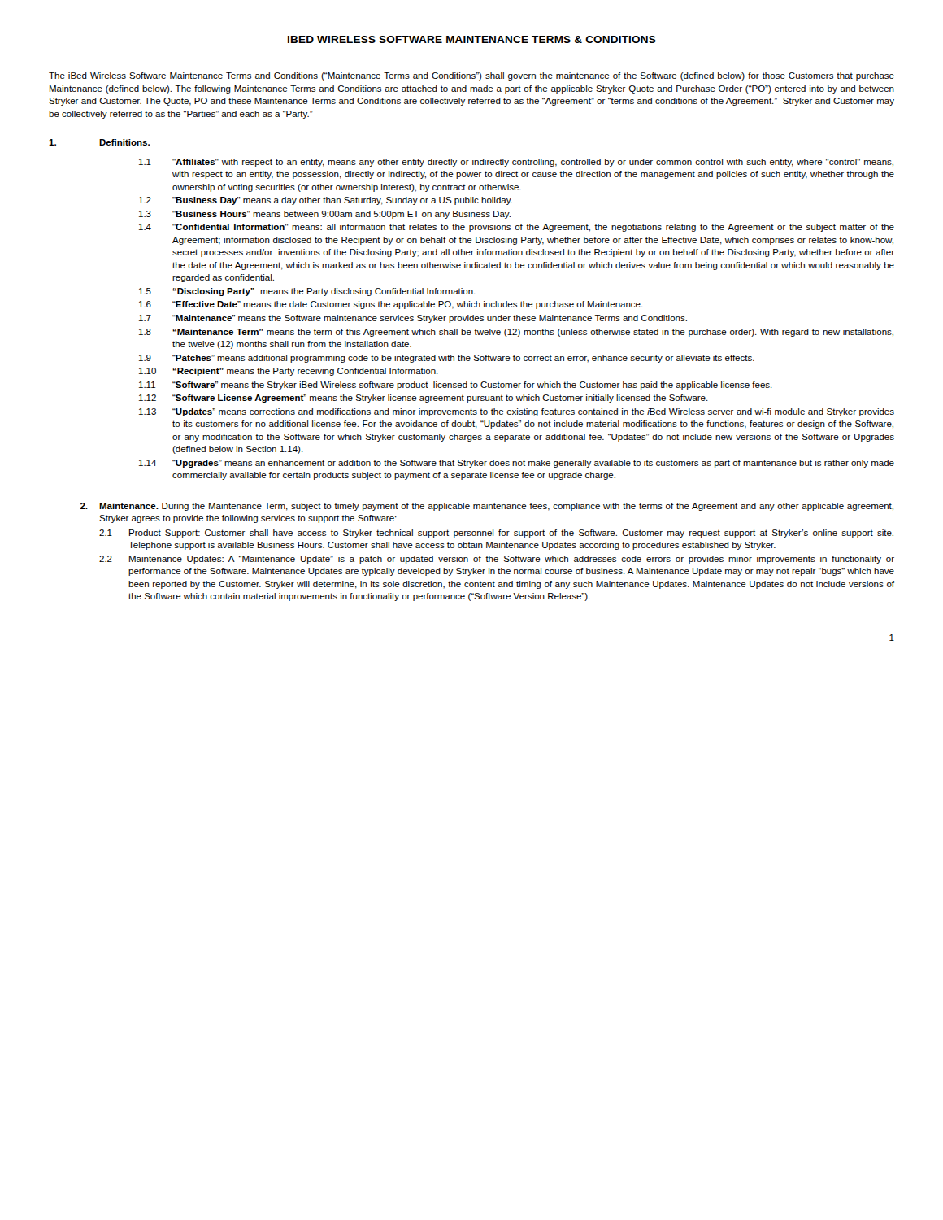iBED WIRELESS SOFTWARE MAINTENANCE TERMS & CONDITIONS
The iBed Wireless Software Maintenance Terms and Conditions (“Maintenance Terms and Conditions”) shall govern the maintenance of the Software (defined below) for those Customers that purchase Maintenance (defined below). The following Maintenance Terms and Conditions are attached to and made a part of the applicable Stryker Quote and Purchase Order (“PO”) entered into by and between Stryker and Customer. The Quote, PO and these Maintenance Terms and Conditions are collectively referred to as the “Agreement” or “terms and conditions of the Agreement.” Stryker and Customer may be collectively referred to as the “Parties” and each as a “Party.”
1.
Definitions.
1.1"Affiliates" with respect to an entity, means any other entity directly or indirectly controlling, controlled by or under common control with such entity, where "control" means, with respect to an entity, the possession, directly or indirectly, of the power to direct or cause the direction of the management and policies of such entity, whether through the ownership of voting securities (or other ownership interest), by contract or otherwise.
1.2"Business Day" means a day other than Saturday, Sunday or a US public holiday.
1.3"Business Hours" means between 9:00am and 5:00pm ET on any Business Day.
1.4"Confidential Information" means: all information that relates to the provisions of the Agreement, the negotiations relating to the Agreement or the subject matter of the Agreement; information disclosed to the Recipient by or on behalf of the Disclosing Party, whether before or after the Effective Date, which comprises or relates to know-how, secret processes and/or inventions of the Disclosing Party; and all other information disclosed to the Recipient by or on behalf of the Disclosing Party, whether before or after the date of the Agreement, which is marked as or has been otherwise indicated to be confidential or which derives value from being confidential or which would reasonably be regarded as confidential.
1.5“Disclosing Party” means the Party disclosing Confidential Information.
1.6“Effective Date” means the date Customer signs the applicable PO, which includes the purchase of Maintenance.
1.7“Maintenance” means the Software maintenance services Stryker provides under these Maintenance Terms and Conditions.
1.8“Maintenance Term” means the term of this Agreement which shall be twelve (12) months (unless otherwise stated in the purchase order). With regard to new installations, the twelve (12) months shall run from the installation date.
1.9“Patches” means additional programming code to be integrated with the Software to correct an error, enhance security or alleviate its effects.
1.10“Recipient” means the Party receiving Confidential Information.
1.11“Software” means the Stryker iBed Wireless software product licensed to Customer for which the Customer has paid the applicable license fees.
1.12“Software License Agreement” means the Stryker license agreement pursuant to which Customer initially licensed the Software.
1.13“Updates” means corrections and modifications and minor improvements to the existing features contained in the i Bed Wireless server and wi-fi module and Stryker provides to its customers for no additional license fee. For the avoidance of doubt, “Updates” do not include material modifications to the functions, features or design of the Software, or any modification to the Software for which Stryker customarily charges a separate or additional fee. “Updates” do not include new versions of the Software or Upgrades (defined below in Section 1.14).
1.14“Upgrades” means an enhancement or addition to the Software that Stryker does not make generally available to its customers as part of maintenance but is rather only made commercially available for certain products subject to payment of a separate license fee or upgrade charge.
2.
Maintenance. During the Maintenance Term, subject to timely payment of the applicable maintenance fees, compliance with the terms of the Agreement and any other applicable agreement, Stryker agrees to provide the following services to support the Software:
2.1 Product Support: Customer shall have access to Stryker technical support personnel for support of the Software. Customer may request support at Stryker’s online support site. Telephone support is available Business Hours. Customer shall have access to obtain Maintenance Updates according to procedures established by Stryker.
2.2 Maintenance Updates: A “Maintenance Update” is a patch or updated version of the Software which addresses code errors or provides minor improvements in functionality or performance of the Software. Maintenance Updates are typically developed by Stryker in the normal course of business. A Maintenance Update may or may not repair “bugs” which have been reported by the Customer. Stryker will determine, in its sole discretion, the content and timing of any such Maintenance Updates. Maintenance Updates do not include versions of the Software which contain material improvements in functionality or performance (“Software Version Release”).
1